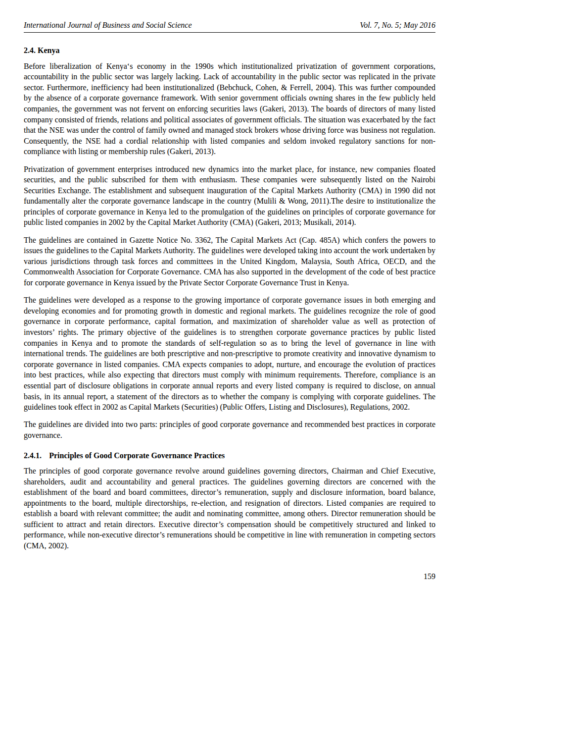International Journal of Business and Social Science Vol. 7, No. 5; May 2016
2.4. Kenya
Before liberalization of Kenya‘s economy in the 1990s which institutionalized privatization of government corporations, accountability in the public sector was largely lacking. Lack of accountability in the public sector was replicated in the private sector. Furthermore, inefficiency had been institutionalized (Bebchuck, Cohen, & Ferrell, 2004). This was further compounded by the absence of a corporate governance framework. With senior government officials owning shares in the few publicly held companies, the government was not fervent on enforcing securities laws (Gakeri, 2013). The boards of directors of many listed company consisted of friends, relations and political associates of government officials. The situation was exacerbated by the fact that the NSE was under the control of family owned and managed stock brokers whose driving force was business not regulation. Consequently, the NSE had a cordial relationship with listed companies and seldom invoked regulatory sanctions for non-compliance with listing or membership rules (Gakeri, 2013).
Privatization of government enterprises introduced new dynamics into the market place, for instance, new companies floated securities, and the public subscribed for them with enthusiasm. These companies were subsequently listed on the Nairobi Securities Exchange. The establishment and subsequent inauguration of the Capital Markets Authority (CMA) in 1990 did not fundamentally alter the corporate governance landscape in the country (Mulili & Wong, 2011).The desire to institutionalize the principles of corporate governance in Kenya led to the promulgation of the guidelines on principles of corporate governance for public listed companies in 2002 by the Capital Market Authority (CMA) (Gakeri, 2013; Musikali, 2014).
The guidelines are contained in Gazette Notice No. 3362, The Capital Markets Act (Cap. 485A) which confers the powers to issues the guidelines to the Capital Markets Authority. The guidelines were developed taking into account the work undertaken by various jurisdictions through task forces and committees in the United Kingdom, Malaysia, South Africa, OECD, and the Commonwealth Association for Corporate Governance. CMA has also supported in the development of the code of best practice for corporate governance in Kenya issued by the Private Sector Corporate Governance Trust in Kenya.
The guidelines were developed as a response to the growing importance of corporate governance issues in both emerging and developing economies and for promoting growth in domestic and regional markets. The guidelines recognize the role of good governance in corporate performance, capital formation, and maximization of shareholder value as well as protection of investors’ rights. The primary objective of the guidelines is to strengthen corporate governance practices by public listed companies in Kenya and to promote the standards of self-regulation so as to bring the level of governance in line with international trends. The guidelines are both prescriptive and non-prescriptive to promote creativity and innovative dynamism to corporate governance in listed companies. CMA expects companies to adopt, nurture, and encourage the evolution of practices into best practices, while also expecting that directors must comply with minimum requirements. Therefore, compliance is an essential part of disclosure obligations in corporate annual reports and every listed company is required to disclose, on annual basis, in its annual report, a statement of the directors as to whether the company is complying with corporate guidelines. The guidelines took effect in 2002 as Capital Markets (Securities) (Public Offers, Listing and Disclosures), Regulations, 2002.
The guidelines are divided into two parts: principles of good corporate governance and recommended best practices in corporate governance.
2.4.1. Principles of Good Corporate Governance Practices
The principles of good corporate governance revolve around guidelines governing directors, Chairman and Chief Executive, shareholders, audit and accountability and general practices. The guidelines governing directors are concerned with the establishment of the board and board committees, director’s remuneration, supply and disclosure information, board balance, appointments to the board, multiple directorships, re-election, and resignation of directors. Listed companies are required to establish a board with relevant committee; the audit and nominating committee, among others. Director remuneration should be sufficient to attract and retain directors. Executive director’s compensation should be competitively structured and linked to performance, while non-executive director’s remunerations should be competitive in line with remuneration in competing sectors (CMA, 2002).
159